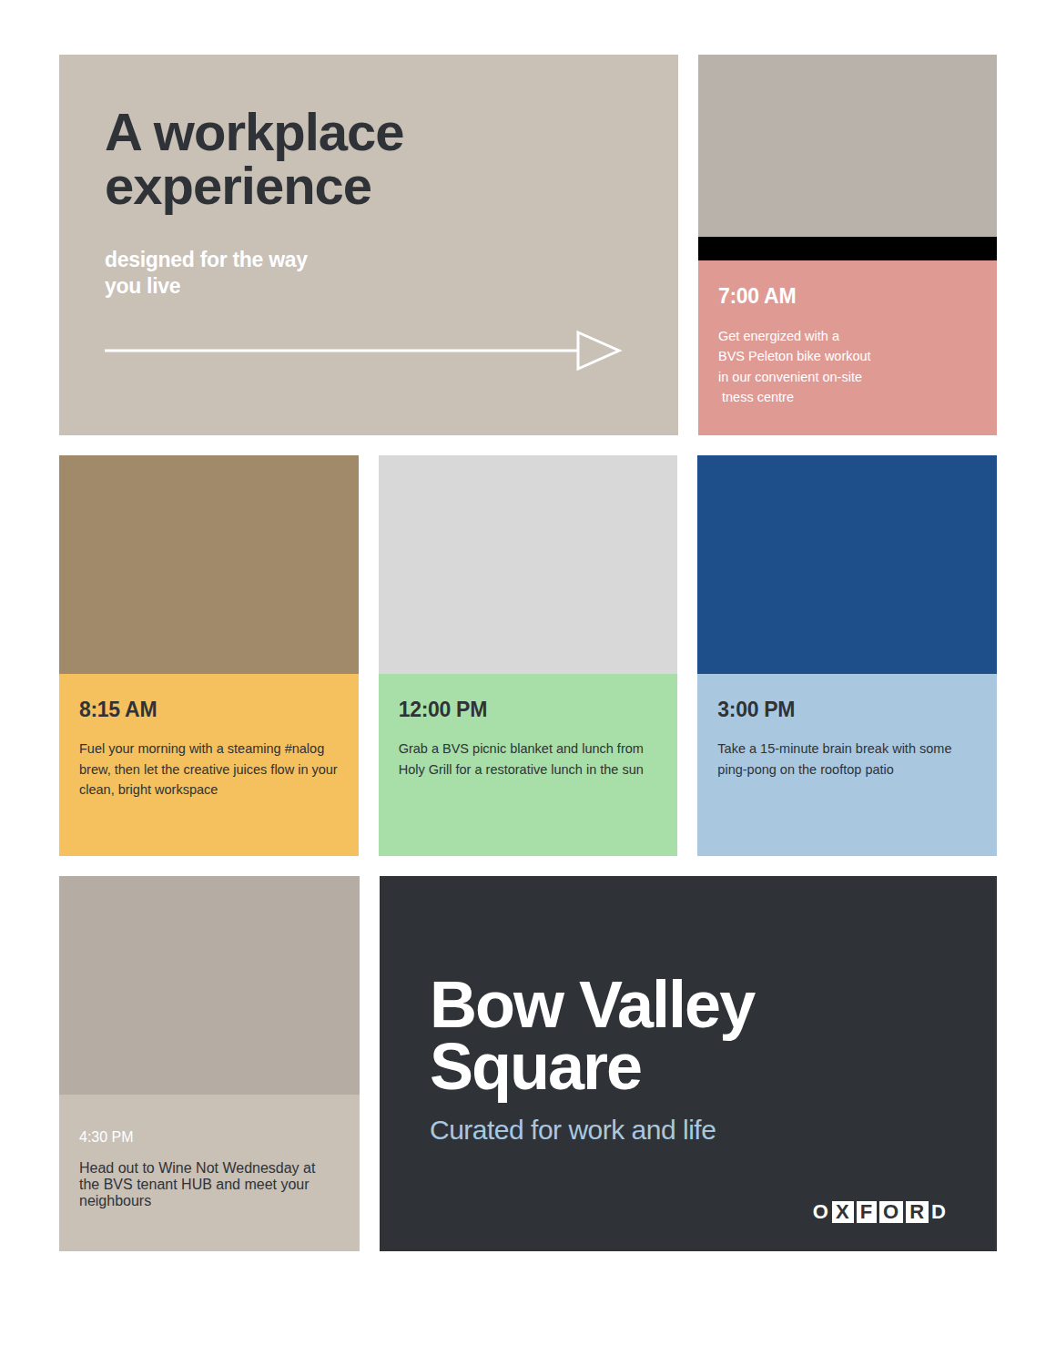A workplace
experience
designed for the way
you live
7:00 AM
Get energized with a
BVS Peleton bike workout
in our convenient on-site
tness centre
8:15 AM
Fuel your morning with a steaming #nalog brew, then let the creative juices flow in your clean, bright workspace
12:00 PM
Grab a BVS picnic blanket and lunch from Holy Grill for a restorative lunch in the sun
3:00 PM
Take a 15-minute brain break with some ping-pong on the rooftop patio
4:30 PM
Head out to Wine Not Wednesday at the BVS tenant HUB and meet your neighbours
Bow Valley
Square
Curated for work and life
OXFORD